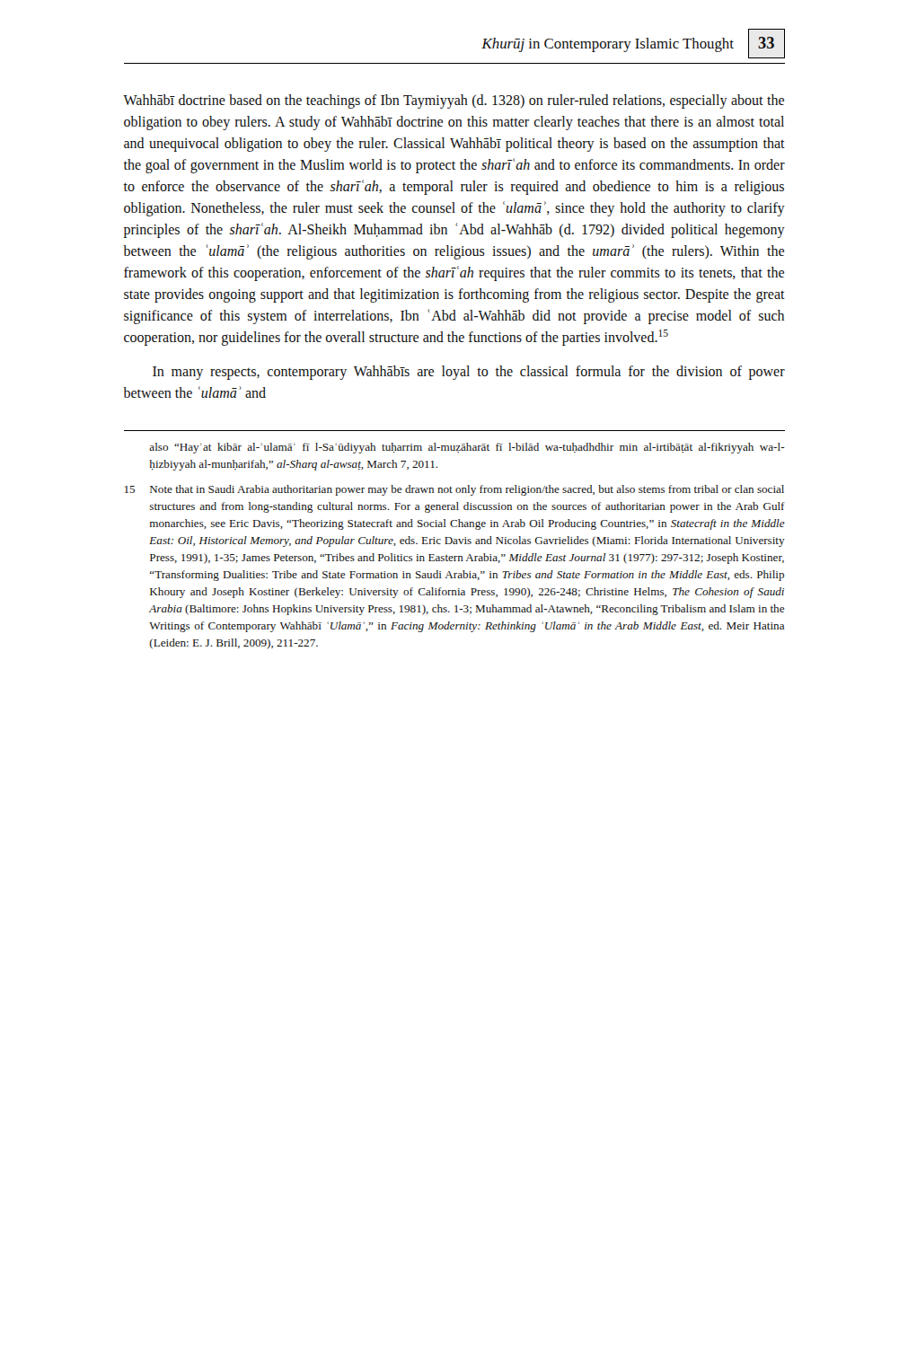Khurūj in Contemporary Islamic Thought
33
Wahhābī doctrine based on the teachings of Ibn Taymiyyah (d. 1328) on ruler-ruled relations, especially about the obligation to obey rulers. A study of Wahhābī doctrine on this matter clearly teaches that there is an almost total and unequivocal obligation to obey the ruler. Classical Wahhābī political theory is based on the assumption that the goal of government in the Muslim world is to protect the sharīʿah and to enforce its commandments. In order to enforce the observance of the sharīʿah, a temporal ruler is required and obedience to him is a religious obligation. Nonetheless, the ruler must seek the counsel of the ʿulamāʾ, since they hold the authority to clarify principles of the sharīʿah. Al-Sheikh Muḥammad ibn ʿAbd al-Wahhāb (d. 1792) divided political hegemony between the ʿulamāʾ (the religious authorities on religious issues) and the umarāʾ (the rulers). Within the framework of this cooperation, enforcement of the sharīʿah requires that the ruler commits to its tenets, that the state provides ongoing support and that legitimization is forthcoming from the religious sector. Despite the great significance of this system of interrelations, Ibn ʿAbd al-Wahhāb did not provide a precise model of such cooperation, nor guidelines for the overall structure and the functions of the parties involved.15
In many respects, contemporary Wahhābīs are loyal to the classical formula for the division of power between the ʿulamāʾ and
also “Hayʾat kibār al-ʿulamāʾ fī l-Saʿūdiyyah tuḥarrim al-muẓāharāt fī l-bilād wa-tuḥadhdhir min al-irtibāṭāt al-fikriyyah wa-l-ḥizbiyyah al-munḥarifah,” al-Sharq al-awsaṭ, March 7, 2011.
15 Note that in Saudi Arabia authoritarian power may be drawn not only from religion/the sacred, but also stems from tribal or clan social structures and from long-standing cultural norms. For a general discussion on the sources of authoritarian power in the Arab Gulf monarchies, see Eric Davis, “Theorizing Statecraft and Social Change in Arab Oil Producing Countries,” in Statecraft in the Middle East: Oil, Historical Memory, and Popular Culture, eds. Eric Davis and Nicolas Gavrielides (Miami: Florida International University Press, 1991), 1-35; James Peterson, “Tribes and Politics in Eastern Arabia,” Middle East Journal 31 (1977): 297-312; Joseph Kostiner, “Transforming Dualities: Tribe and State Formation in Saudi Arabia,” in Tribes and State Formation in the Middle East, eds. Philip Khoury and Joseph Kostiner (Berkeley: University of California Press, 1990), 226-248; Christine Helms, The Cohesion of Saudi Arabia (Baltimore: Johns Hopkins University Press, 1981), chs. 1-3; Muhammad al-Atawneh, “Reconciling Tribalism and Islam in the Writings of Contemporary Wahhābī ʿUlamāʾ,” in Facing Modernity: Rethinking ʿUlamāʾ in the Arab Middle East, ed. Meir Hatina (Leiden: E. J. Brill, 2009), 211-227.